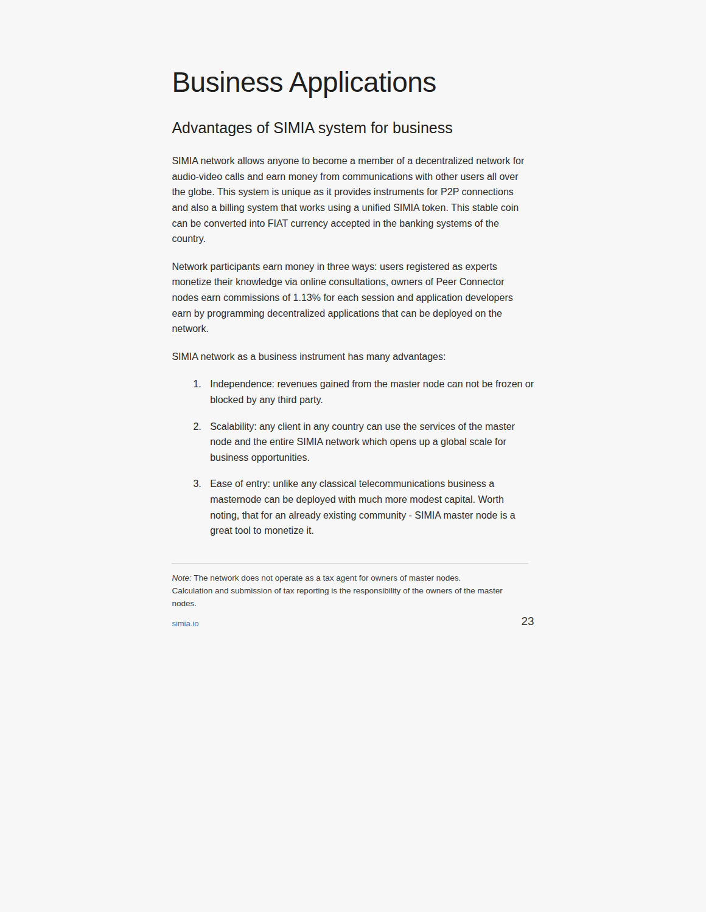Business Applications
Advantages of SIMIA system for business
SIMIA network allows anyone to become a member of a decentralized network for audio-video calls and earn money from communications with other users all over the globe. This system is unique as it provides instruments for P2P connections and also a billing system that works using a unified SIMIA token. This stable coin can be converted into FIAT currency accepted in the banking systems of the country.
Network participants earn money in three ways: users registered as experts monetize their knowledge via online consultations, owners of Peer Connector nodes earn commissions of 1.13% for each session and application developers earn by programming decentralized applications that can be deployed on the network.
SIMIA network as a business instrument has many advantages:
Independence: revenues gained from the master node can not be frozen or blocked by any third party.
Scalability: any client in any country can use the services of the master node and the entire SIMIA network which opens up a global scale for business opportunities.
Ease of entry: unlike any classical telecommunications business a masternode can be deployed with much more modest capital. Worth noting, that for an already existing community - SIMIA master node is a great tool to monetize it.
Note: The network does not operate as a tax agent for owners of master nodes.
Calculation and submission of tax reporting is the responsibility of the owners of the master nodes.
simia.io 23